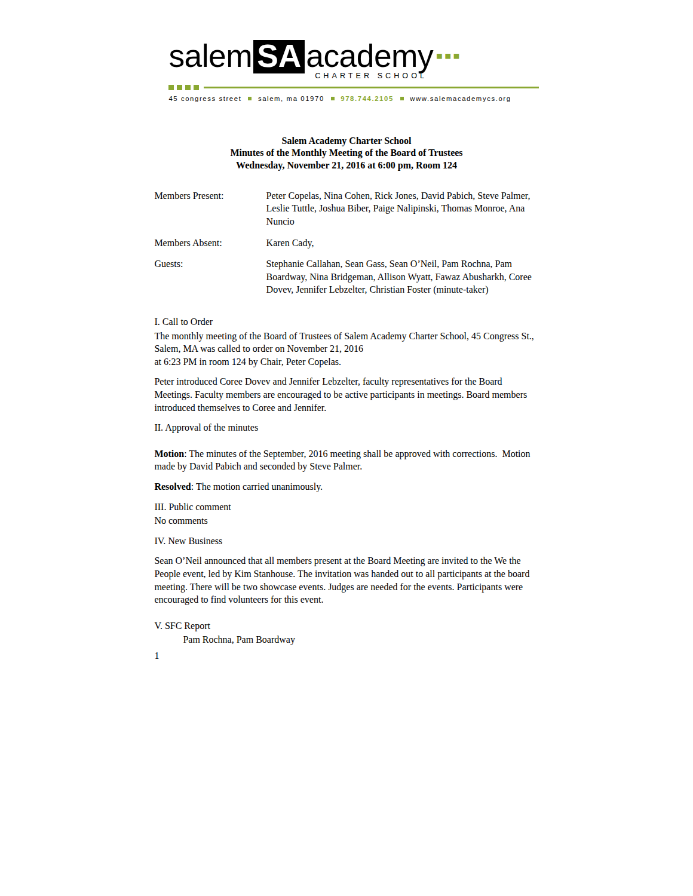salemSAacademy▪▪▪
CHARTER SCHOOL
45 congress street salem, ma 01970 978.744.2105 www.salemacademycs.org
Salem Academy Charter School
Minutes of the Monthly Meeting of the Board of Trustees
Wednesday, November 21, 2016 at 6:00 pm, Room 124
| Members Present: | Peter Copelas, Nina Cohen, Rick Jones, David Pabich, Steve Palmer, Leslie Tuttle, Joshua Biber, Paige Nalipinski, Thomas Monroe, Ana Nuncio |
| Members Absent: | Karen Cady, |
| Guests: | Stephanie Callahan, Sean Gass, Sean O’Neil, Pam Rochna, Pam Boardway, Nina Bridgeman, Allison Wyatt, Fawaz Abusharkh, Coree Dovev, Jennifer Lebzelter, Christian Foster (minute-taker) |
I. Call to Order
The monthly meeting of the Board of Trustees of Salem Academy Charter School, 45 Congress St., Salem, MA was called to order on November 21, 2016
at 6:23 PM in room 124 by Chair, Peter Copelas.
Peter introduced Coree Dovev and Jennifer Lebzelter, faculty representatives for the Board Meetings. Faculty members are encouraged to be active participants in meetings. Board members introduced themselves to Coree and Jennifer.
II. Approval of the minutes
Motion: The minutes of the September, 2016 meeting shall be approved with corrections. Motion made by David Pabich and seconded by Steve Palmer.
Resolved: The motion carried unanimously.
III. Public comment
No comments
IV. New Business
Sean O’Neil announced that all members present at the Board Meeting are invited to the We the People event, led by Kim Stanhouse. The invitation was handed out to all participants at the board meeting. There will be two showcase events. Judges are needed for the events. Participants were encouraged to find volunteers for this event.
V. SFC Report
Pam Rochna, Pam Boardway
1